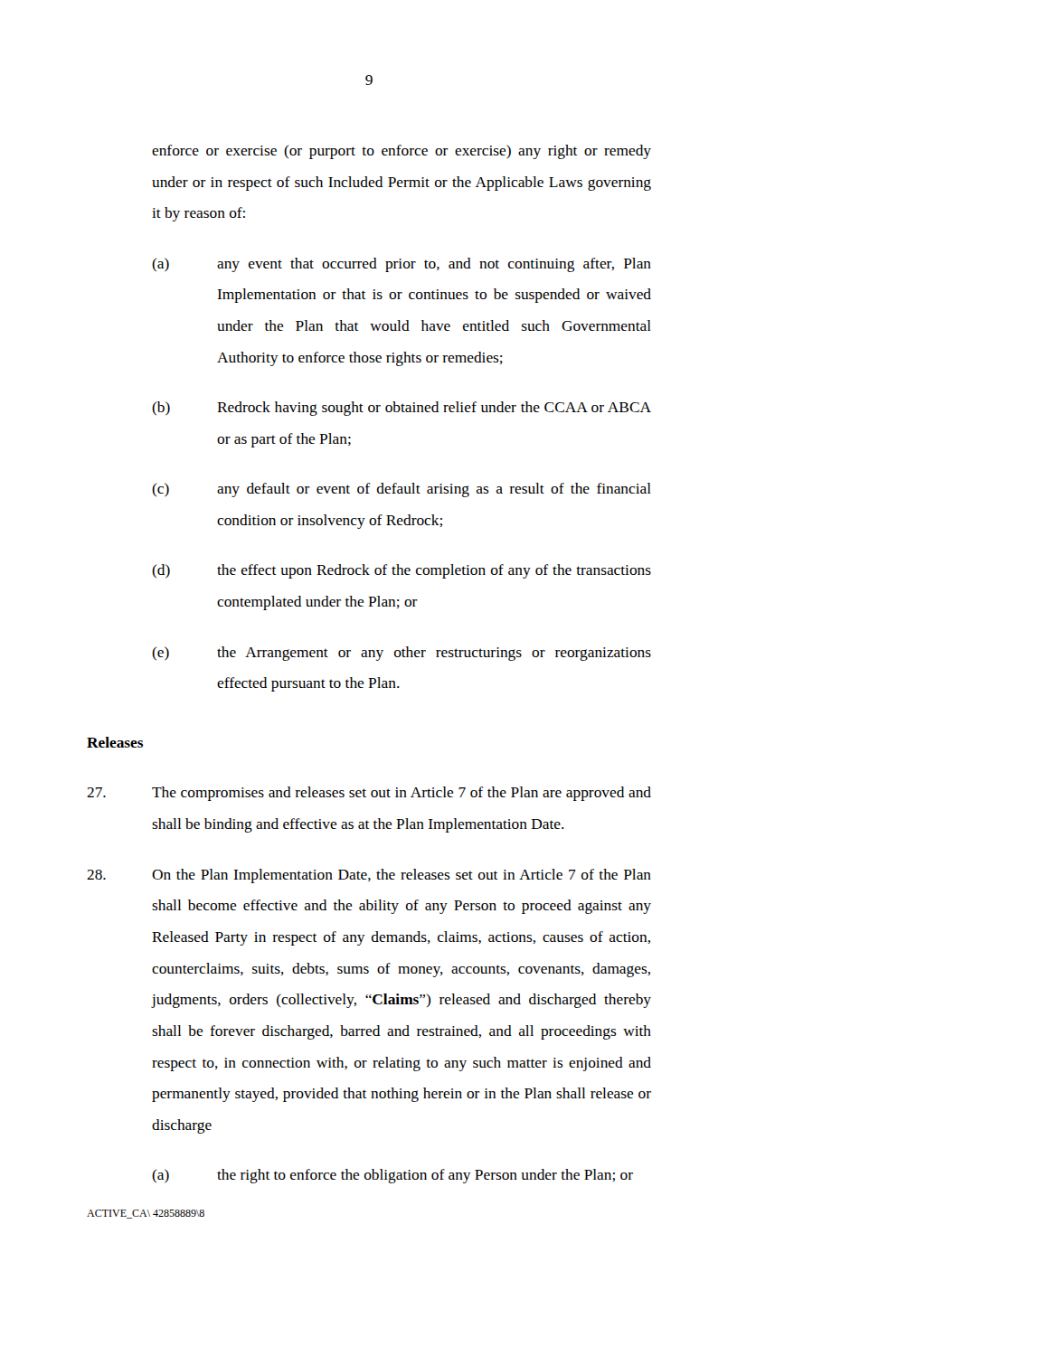9
enforce or exercise (or purport to enforce or exercise) any right or remedy under or in respect of such Included Permit or the Applicable Laws governing it by reason of:
(a)
any event that occurred prior to, and not continuing after, Plan Implementation or that is or continues to be suspended or waived under the Plan that would have entitled such Governmental Authority to enforce those rights or remedies;
(b)
Redrock having sought or obtained relief under the CCAA or ABCA or as part of the Plan;
(c)
any default or event of default arising as a result of the financial condition or insolvency of Redrock;
(d)
the effect upon Redrock of the completion of any of the transactions contemplated under the Plan; or
(e)
the Arrangement or any other restructurings or reorganizations effected pursuant to the Plan.
Releases
27.
The compromises and releases set out in Article 7 of the Plan are approved and shall be binding and effective as at the Plan Implementation Date.
28.
On the Plan Implementation Date, the releases set out in Article 7 of the Plan shall become effective and the ability of any Person to proceed against any Released Party in respect of any demands, claims, actions, causes of action, counterclaims, suits, debts, sums of money, accounts, covenants, damages, judgments, orders (collectively, “Claims”) released and discharged thereby shall be forever discharged, barred and restrained, and all proceedings with respect to, in connection with, or relating to any such matter is enjoined and permanently stayed, provided that nothing herein or in the Plan shall release or discharge
(a)
the right to enforce the obligation of any Person under the Plan; or
ACTIVE_CA\ 42858889\8